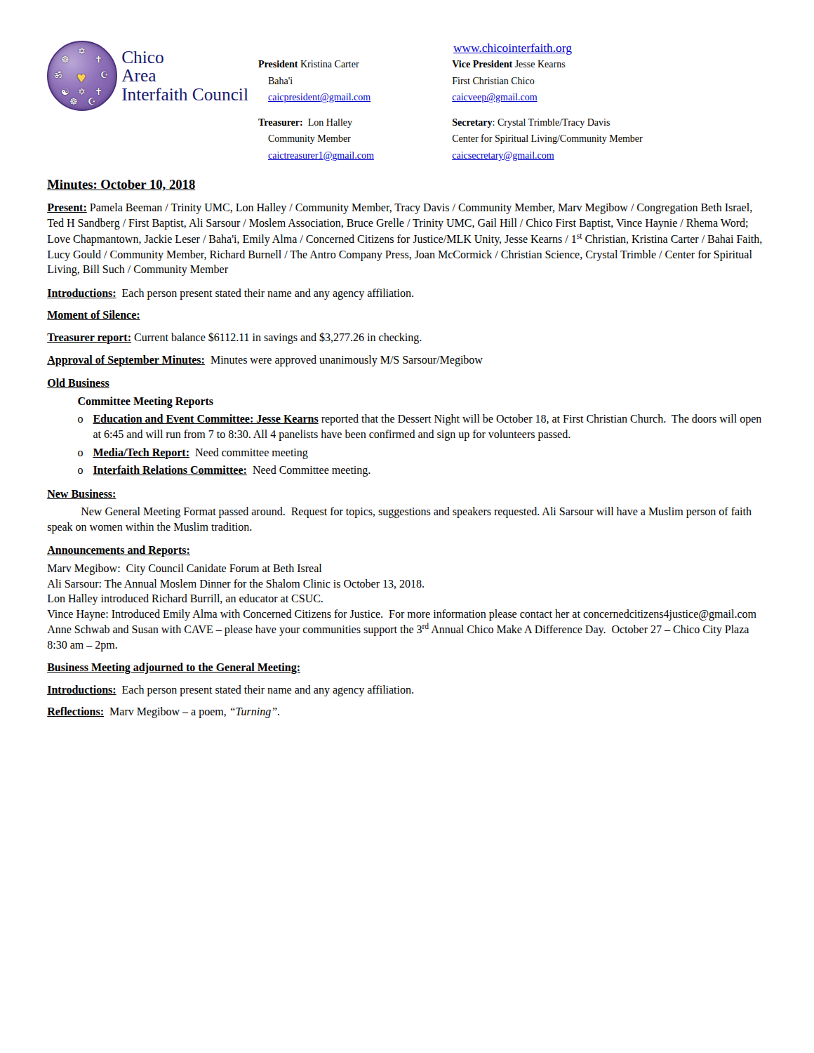✡ ☸ ✝ ॐ ♥ ☪ ☯ ✡ ✝ ☸ ☪
Chico
Area
Interfaith Council
www.chicointerfaith.org
| President Kristina Carter | Vice President Jesse Kearns |
| Baha'i | First Christian Chico |
| caicpresident@gmail.com | caicveep@gmail.com |
| Treasurer: Lon Halley | Secretary : Crystal Trimble/Tracy Davis |
| Community Member | Center for Spiritual Living/Community Member |
| caictreasurer1@gmail.com | caicsecretary@gmail.com |
Minutes: October 10, 2018
Present: Pamela Beeman / Trinity UMC, Lon Halley / Community Member, Tracy Davis / Community Member, Marv Megibow / Congregation Beth Israel, Ted H Sandberg / First Baptist, Ali Sarsour / Moslem Association, Bruce Grelle / Trinity UMC, Gail Hill / Chico First Baptist, Vince Haynie / Rhema Word; Love Chapmantown, Jackie Leser / Baha'i, Emily Alma / Concerned Citizens for Justice/MLK Unity, Jesse Kearns / 1st Christian, Kristina Carter / Bahai Faith, Lucy Gould / Community Member, Richard Burnell / The Antro Company Press, Joan McCormick / Christian Science, Crystal Trimble / Center for Spiritual Living, Bill Such / Community Member
Introductions: Each person present stated their name and any agency affiliation.
Moment of Silence:
Treasurer report: Current balance $6112.11 in savings and $3,277.26 in checking.
Approval of September Minutes: Minutes were approved unanimously M/S Sarsour/Megibow
Old Business
Committee Meeting Reports
Education and Event Committee: Jesse Kearns reported that the Dessert Night will be October 18, at First Christian Church. The doors will open at 6:45 and will run from 7 to 8:30. All 4 panelists have been confirmed and sign up for volunteers passed.
Media/Tech Report: Need committee meeting
Interfaith Relations Committee: Need Committee meeting.
New Business:
New General Meeting Format passed around. Request for topics, suggestions and speakers requested. Ali Sarsour will have a Muslim person of faith speak on women within the Muslim tradition.
Announcements and Reports:
Marv Megibow: City Council Canidate Forum at Beth Isreal
Ali Sarsour: The Annual Moslem Dinner for the Shalom Clinic is October 13, 2018.
Lon Halley introduced Richard Burrill, an educator at CSUC.
Vince Hayne: Introduced Emily Alma with Concerned Citizens for Justice. For more information please contact her at concernedcitizens4justice@gmail.com
Anne Schwab and Susan with CAVE – please have your communities support the 3rd Annual Chico Make A Difference Day. October 27 – Chico City Plaza 8:30 am – 2pm.
Business Meeting adjourned to the General Meeting:
Introductions: Each person present stated their name and any agency affiliation.
Reflections: Marv Megibow – a poem, “Turning”.